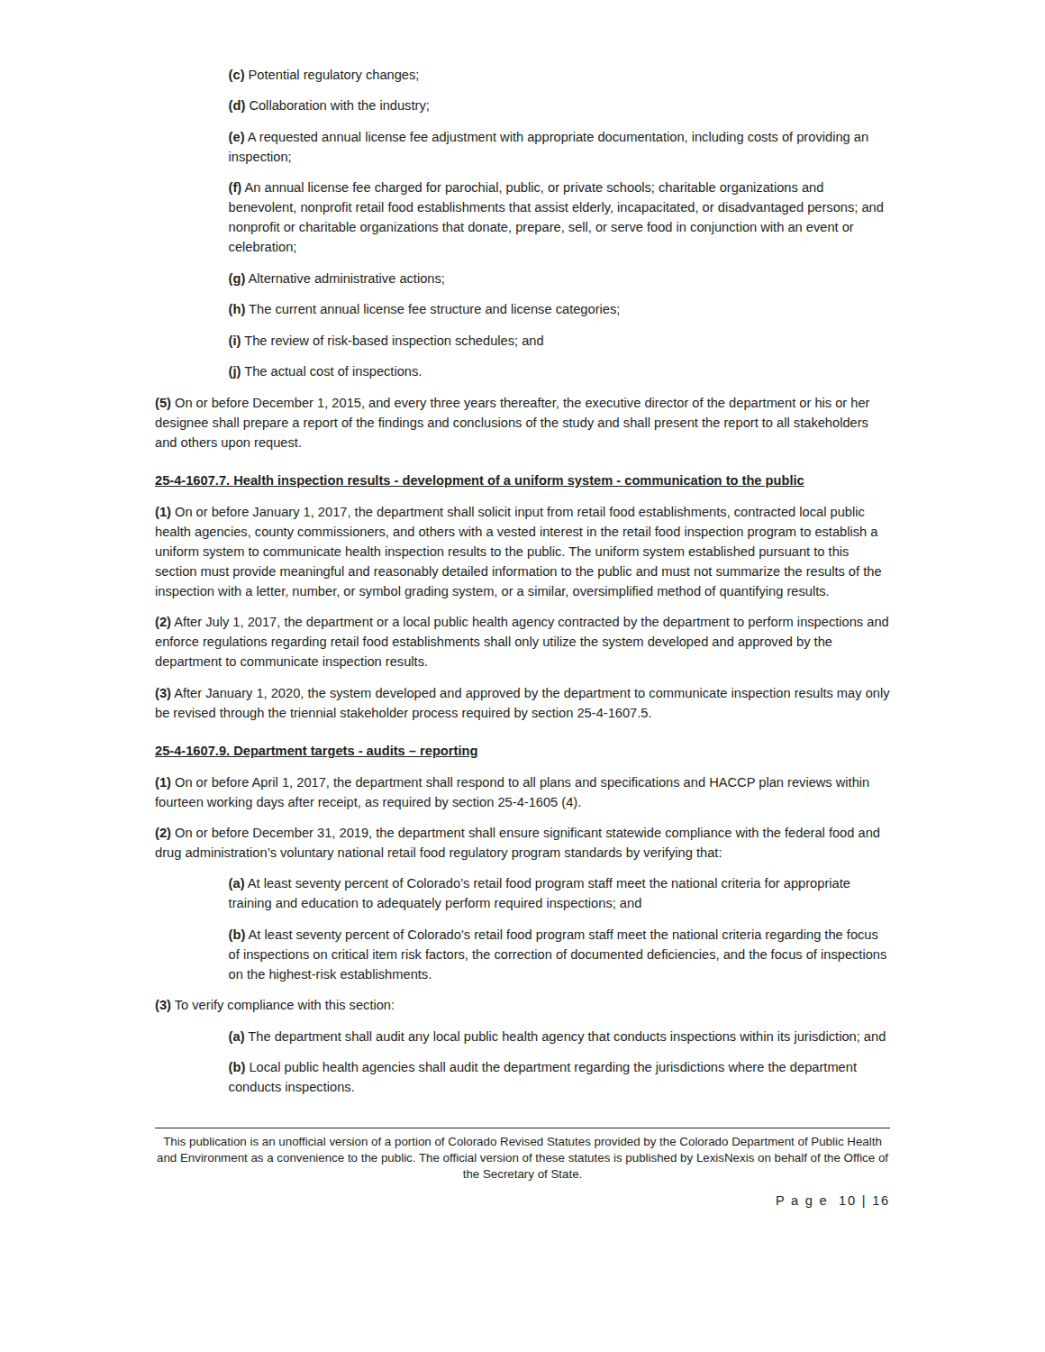(c) Potential regulatory changes;
(d) Collaboration with the industry;
(e) A requested annual license fee adjustment with appropriate documentation, including costs of providing an inspection;
(f) An annual license fee charged for parochial, public, or private schools; charitable organizations and benevolent, nonprofit retail food establishments that assist elderly, incapacitated, or disadvantaged persons; and nonprofit or charitable organizations that donate, prepare, sell, or serve food in conjunction with an event or celebration;
(g) Alternative administrative actions;
(h) The current annual license fee structure and license categories;
(i) The review of risk-based inspection schedules; and
(j) The actual cost of inspections.
(5) On or before December 1, 2015, and every three years thereafter, the executive director of the department or his or her designee shall prepare a report of the findings and conclusions of the study and shall present the report to all stakeholders and others upon request.
25-4-1607.7. Health inspection results - development of a uniform system - communication to the public
(1) On or before January 1, 2017, the department shall solicit input from retail food establishments, contracted local public health agencies, county commissioners, and others with a vested interest in the retail food inspection program to establish a uniform system to communicate health inspection results to the public. The uniform system established pursuant to this section must provide meaningful and reasonably detailed information to the public and must not summarize the results of the inspection with a letter, number, or symbol grading system, or a similar, oversimplified method of quantifying results.
(2) After July 1, 2017, the department or a local public health agency contracted by the department to perform inspections and enforce regulations regarding retail food establishments shall only utilize the system developed and approved by the department to communicate inspection results.
(3) After January 1, 2020, the system developed and approved by the department to communicate inspection results may only be revised through the triennial stakeholder process required by section 25-4-1607.5.
25-4-1607.9. Department targets - audits – reporting
(1) On or before April 1, 2017, the department shall respond to all plans and specifications and HACCP plan reviews within fourteen working days after receipt, as required by section 25-4-1605 (4).
(2) On or before December 31, 2019, the department shall ensure significant statewide compliance with the federal food and drug administration’s voluntary national retail food regulatory program standards by verifying that:
(a) At least seventy percent of Colorado’s retail food program staff meet the national criteria for appropriate training and education to adequately perform required inspections; and
(b) At least seventy percent of Colorado’s retail food program staff meet the national criteria regarding the focus of inspections on critical item risk factors, the correction of documented deficiencies, and the focus of inspections on the highest-risk establishments.
(3) To verify compliance with this section:
(a) The department shall audit any local public health agency that conducts inspections within its jurisdiction; and
(b) Local public health agencies shall audit the department regarding the jurisdictions where the department conducts inspections.
This publication is an unofficial version of a portion of Colorado Revised Statutes provided by the Colorado Department of Public Health and Environment as a convenience to the public. The official version of these statutes is published by LexisNexis on behalf of the Office of the Secretary of State.
P a g e 10 | 16